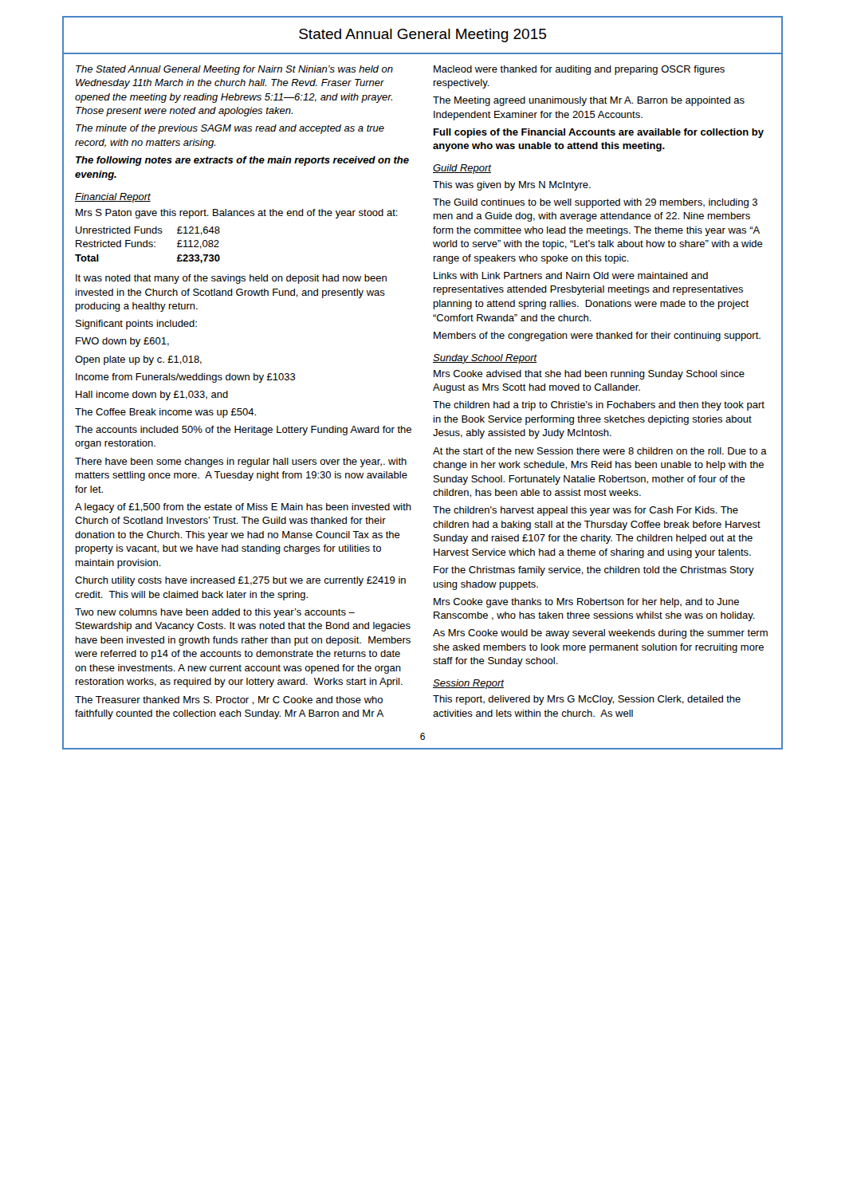Stated Annual General Meeting 2015
The Stated Annual General Meeting for Nairn St Ninian’s was held on Wednesday 11th March in the church hall. The Revd. Fraser Turner opened the meeting by reading Hebrews 5:11—6:12, and with prayer. Those present were noted and apologies taken.
The minute of the previous SAGM was read and accepted as a true record, with no matters arising.
The following notes are extracts of the main reports received on the evening.
Financial Report
Mrs S Paton gave this report. Balances at the end of the year stood at:
| Unrestricted Funds | £121,648 |
| Restricted Funds: | £112,082 |
| Total | £233,730 |
It was noted that many of the savings held on deposit had now been invested in the Church of Scotland Growth Fund, and presently was producing a healthy return.
Significant points included:
FWO down by £601,
Open plate up by c. £1,018,
Income from Funerals/weddings down by £1033
Hall income down by £1,033, and
The Coffee Break income was up £504.
The accounts included 50% of the Heritage Lottery Funding Award for the organ restoration.
There have been some changes in regular hall users over the year,. with matters settling once more. A Tuesday night from 19:30 is now available for let.
A legacy of £1,500 from the estate of Miss E Main has been invested with Church of Scotland Investors’ Trust. The Guild was thanked for their donation to the Church. This year we had no Manse Council Tax as the property is vacant, but we have had standing charges for utilities to maintain provision.
Church utility costs have increased £1,275 but we are currently £2419 in credit. This will be claimed back later in the spring.
Two new columns have been added to this year’s accounts – Stewardship and Vacancy Costs. It was noted that the Bond and legacies have been invested in growth funds rather than put on deposit. Members were referred to p14 of the accounts to demonstrate the returns to date on these investments. A new current account was opened for the organ restoration works, as required by our lottery award. Works start in April.
The Treasurer thanked Mrs S. Proctor , Mr C Cooke and those who faithfully counted the collection each Sunday. Mr A Barron and Mr A Macleod were thanked for auditing and preparing OSCR figures respectively.
The Meeting agreed unanimously that Mr A. Barron be appointed as Independent Examiner for the 2015 Accounts.
Full copies of the Financial Accounts are available for collection by anyone who was unable to attend this meeting.
Guild Report
This was given by Mrs N McIntyre.
The Guild continues to be well supported with 29 members, including 3 men and a Guide dog, with average attendance of 22. Nine members form the committee who lead the meetings. The theme this year was “A world to serve” with the topic, “Let’s talk about how to share” with a wide range of speakers who spoke on this topic.
Links with Link Partners and Nairn Old were maintained and representatives attended Presbyterial meetings and representatives planning to attend spring rallies. Donations were made to the project “Comfort Rwanda” and the church.
Members of the congregation were thanked for their continuing support.
Sunday School Report
Mrs Cooke advised that she had been running Sunday School since August as Mrs Scott had moved to Callander.
The children had a trip to Christie's in Fochabers and then they took part in the Book Service performing three sketches depicting stories about Jesus, ably assisted by Judy McIntosh.
At the start of the new Session there were 8 children on the roll. Due to a change in her work schedule, Mrs Reid has been unable to help with the Sunday School. Fortunately Natalie Robertson, mother of four of the children, has been able to assist most weeks.
The children's harvest appeal this year was for Cash For Kids. The children had a baking stall at the Thursday Coffee break before Harvest Sunday and raised £107 for the charity. The children helped out at the Harvest Service which had a theme of sharing and using your talents.
For the Christmas family service, the children told the Christmas Story using shadow puppets.
Mrs Cooke gave thanks to Mrs Robertson for her help, and to June Ranscombe , who has taken three sessions whilst she was on holiday.
As Mrs Cooke would be away several weekends during the summer term she asked members to look more permanent solution for recruiting more staff for the Sunday school.
Session Report
This report, delivered by Mrs G McCloy, Session Clerk, detailed the activities and lets within the church. As well
6